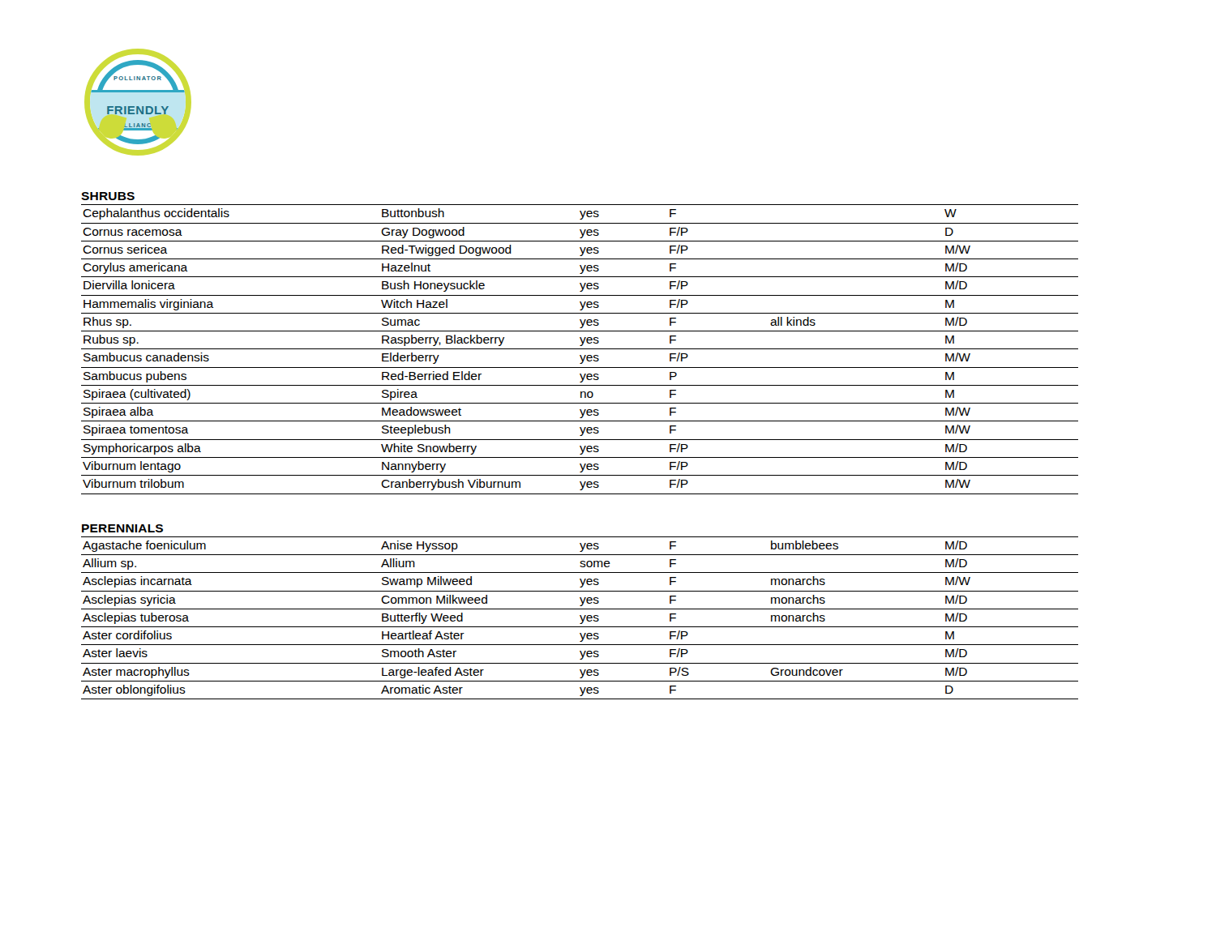Pollinator
Friendly
Alliance
SHRUBS
| Cephalanthus occidentalis | Buttonbush | yes | F | | W |
| Cornus racemosa | Gray Dogwood | yes | F/P | | D |
| Cornus sericea | Red-Twigged Dogwood | yes | F/P | | M/W |
| Corylus americana | Hazelnut | yes | F | | M/D |
| Diervilla lonicera | Bush Honeysuckle | yes | F/P | | M/D |
| Hammemalis virginiana | Witch Hazel | yes | F/P | | M |
| Rhus sp. | Sumac | yes | F | all kinds | M/D |
| Rubus sp. | Raspberry, Blackberry | yes | F | | M |
| Sambucus canadensis | Elderberry | yes | F/P | | M/W |
| Sambucus pubens | Red-Berried Elder | yes | P | | M |
| Spiraea (cultivated) | Spirea | no | F | | M |
| Spiraea alba | Meadowsweet | yes | F | | M/W |
| Spiraea tomentosa | Steeplebush | yes | F | | M/W |
| Symphoricarpos alba | White Snowberry | yes | F/P | | M/D |
| Viburnum lentago | Nannyberry | yes | F/P | | M/D |
| Viburnum trilobum | Cranberrybush Viburnum | yes | F/P | | M/W |
PERENNIALS
| Agastache foeniculum | Anise Hyssop | yes | F | bumblebees | M/D |
| Allium sp. | Allium | some | F | | M/D |
| Asclepias incarnata | Swamp Milweed | yes | F | monarchs | M/W |
| Asclepias syricia | Common Milkweed | yes | F | monarchs | M/D |
| Asclepias tuberosa | Butterfly Weed | yes | F | monarchs | M/D |
| Aster cordifolius | Heartleaf Aster | yes | F/P | | M |
| Aster laevis | Smooth Aster | yes | F/P | | M/D |
| Aster macrophyllus | Large-leafed Aster | yes | P/S | Groundcover | M/D |
| Aster oblongifolius | Aromatic Aster | yes | F | | D |